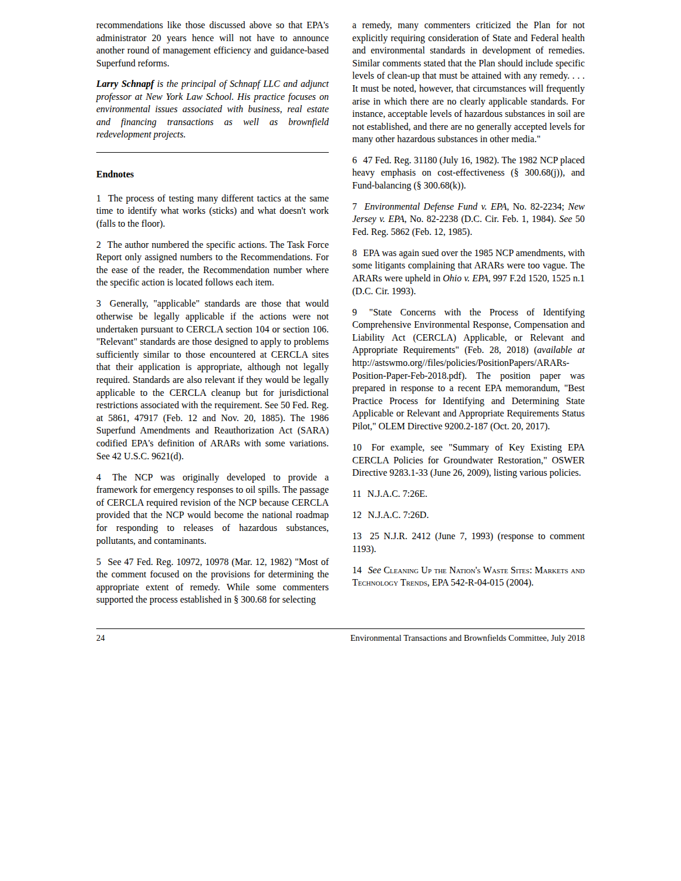recommendations like those discussed above so that EPA's administrator 20 years hence will not have to announce another round of management efficiency and guidance-based Superfund reforms.
Larry Schnapf is the principal of Schnapf LLC and adjunct professor at New York Law School. His practice focuses on environmental issues associated with business, real estate and financing transactions as well as brownfield redevelopment projects.
Endnotes
1 The process of testing many different tactics at the same time to identify what works (sticks) and what doesn't work (falls to the floor).
2 The author numbered the specific actions. The Task Force Report only assigned numbers to the Recommendations. For the ease of the reader, the Recommendation number where the specific action is located follows each item.
3 Generally, "applicable" standards are those that would otherwise be legally applicable if the actions were not undertaken pursuant to CERCLA section 104 or section 106. "Relevant" standards are those designed to apply to problems sufficiently similar to those encountered at CERCLA sites that their application is appropriate, although not legally required. Standards are also relevant if they would be legally applicable to the CERCLA cleanup but for jurisdictional restrictions associated with the requirement. See 50 Fed. Reg. at 5861, 47917 (Feb. 12 and Nov. 20, 1885). The 1986 Superfund Amendments and Reauthorization Act (SARA) codified EPA's definition of ARARs with some variations. See 42 U.S.C. 9621(d).
4 The NCP was originally developed to provide a framework for emergency responses to oil spills. The passage of CERCLA required revision of the NCP because CERCLA provided that the NCP would become the national roadmap for responding to releases of hazardous substances, pollutants, and contaminants.
5 See 47 Fed. Reg. 10972, 10978 (Mar. 12, 1982) "Most of the comment focused on the provisions for determining the appropriate extent of remedy. While some commenters supported the process established in § 300.68 for selecting
a remedy, many commenters criticized the Plan for not explicitly requiring consideration of State and Federal health and environmental standards in development of remedies. Similar comments stated that the Plan should include specific levels of clean-up that must be attained with any remedy. . . . It must be noted, however, that circumstances will frequently arise in which there are no clearly applicable standards. For instance, acceptable levels of hazardous substances in soil are not established, and there are no generally accepted levels for many other hazardous substances in other media."
6 47 Fed. Reg. 31180 (July 16, 1982). The 1982 NCP placed heavy emphasis on cost-effectiveness (§ 300.68(j)), and Fund-balancing (§ 300.68(k)).
7 Environmental Defense Fund v. EPA, No. 82-2234; New Jersey v. EPA, No. 82-2238 (D.C. Cir. Feb. 1, 1984). See 50 Fed. Reg. 5862 (Feb. 12, 1985).
8 EPA was again sued over the 1985 NCP amendments, with some litigants complaining that ARARs were too vague. The ARARs were upheld in Ohio v. EPA, 997 F.2d 1520, 1525 n.1 (D.C. Cir. 1993).
9 "State Concerns with the Process of Identifying Comprehensive Environmental Response, Compensation and Liability Act (CERCLA) Applicable, or Relevant and Appropriate Requirements" (Feb. 28, 2018) (available at http://astswmo.org//files/policies/PositionPapers/ARARs-Position-Paper-Feb-2018.pdf). The position paper was prepared in response to a recent EPA memorandum, "Best Practice Process for Identifying and Determining State Applicable or Relevant and Appropriate Requirements Status Pilot," OLEM Directive 9200.2-187 (Oct. 20, 2017).
10 For example, see "Summary of Key Existing EPA CERCLA Policies for Groundwater Restoration," OSWER Directive 9283.1-33 (June 26, 2009), listing various policies.
11 N.J.A.C. 7:26E.
12 N.J.A.C. 7:26D.
13 25 N.J.R. 2412 (June 7, 1993) (response to comment 1193).
14 See Cleaning Up the Nation's Waste Sites: Markets and Technology Trends, EPA 542-R-04-015 (2004).
24 Environmental Transactions and Brownfields Committee, July 2018